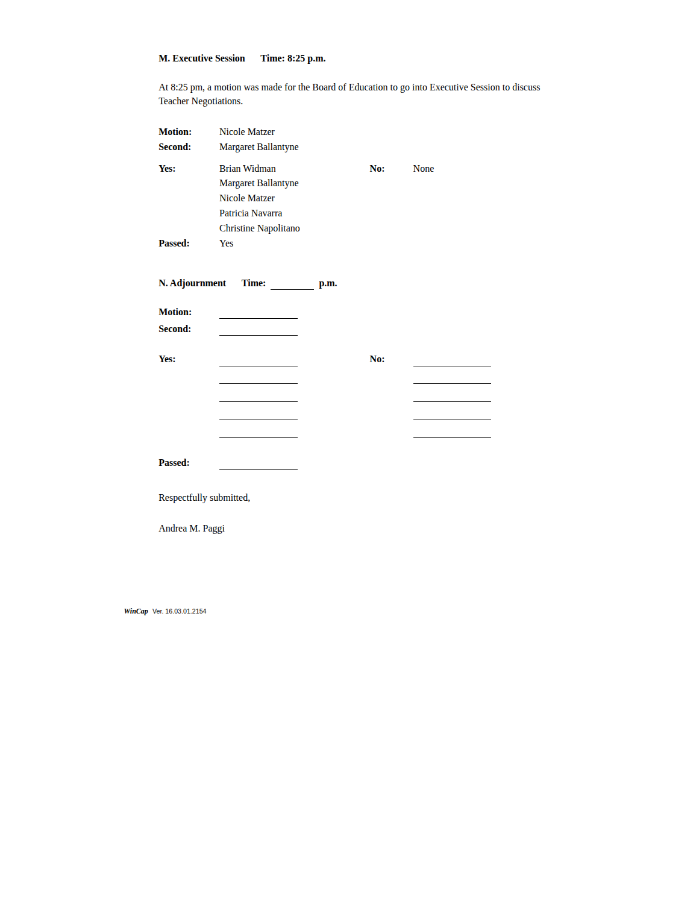M. Executive SessionTime: 8:25 p.m.
At 8:25 pm, a motion was made for the Board of Education to go into Executive Session to discuss Teacher Negotiations.
| Motion: | Nicole Matzer | | |
| Second: | Margaret Ballantyne | | |
| Yes: | Brian Widman | No: | None |
| | Margaret Ballantyne | | |
| | Nicole Matzer | | |
| | Patricia Navarra | | |
| | Christine Napolitano | | |
| Passed: | Yes | | |
N. AdjournmentTime: p.m.
| Motion: | | | |
| Second: | | | |
| Yes: | | No: | |
Passed:
Respectfully submitted,
Andrea M. Paggi
WinCap Ver. 16.03.01.2154